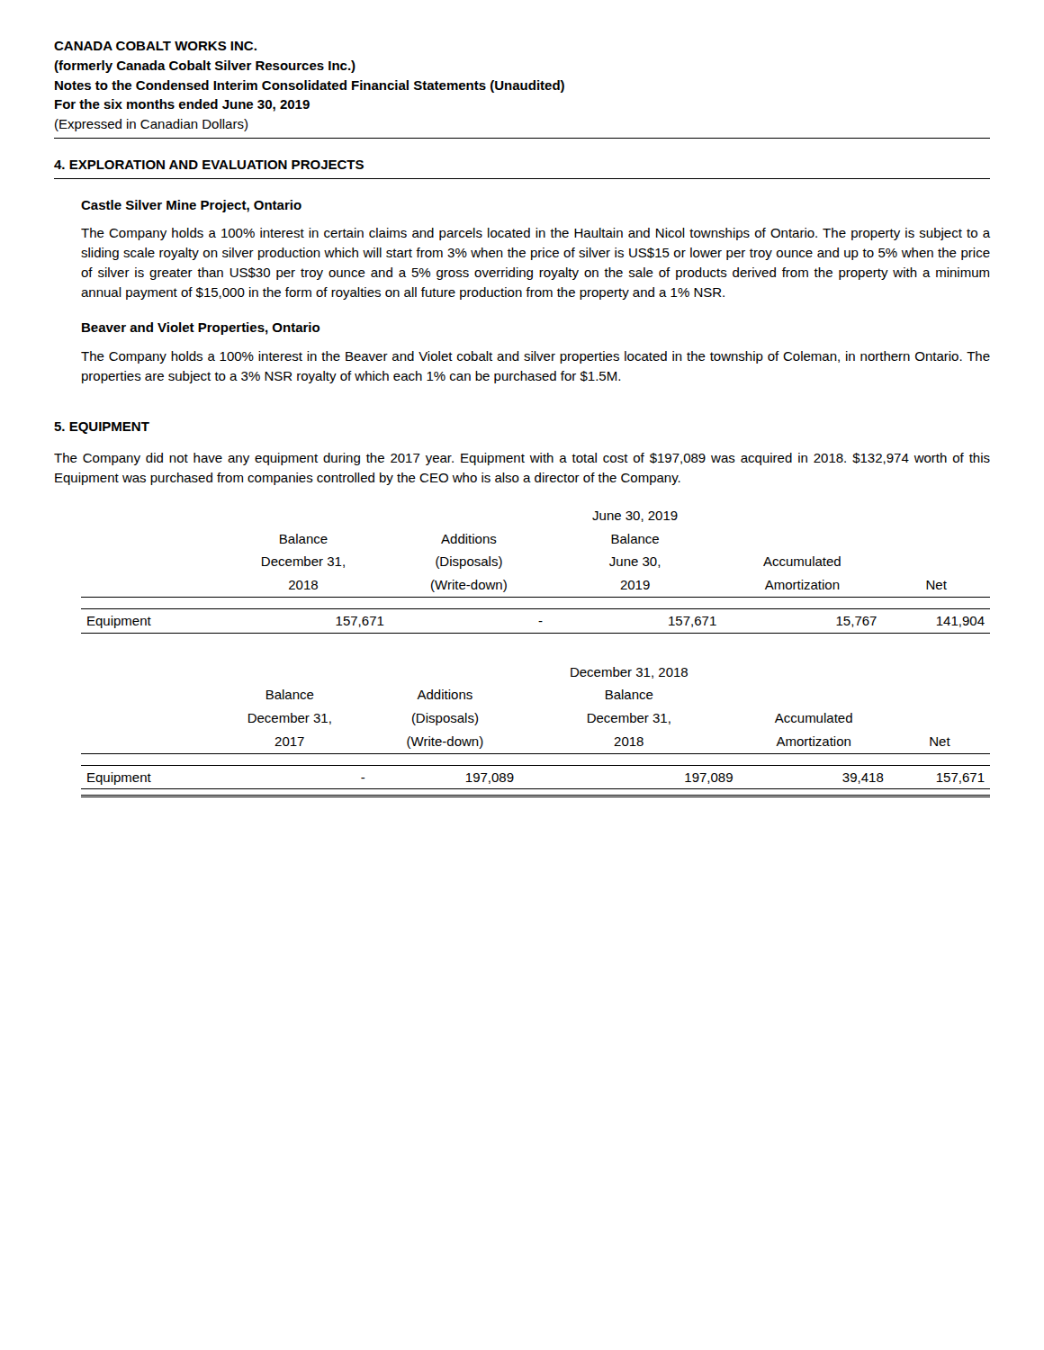CANADA COBALT WORKS INC.
(formerly Canada Cobalt Silver Resources Inc.)
Notes to the Condensed Interim Consolidated Financial Statements (Unaudited)
For the six months ended June 30, 2019
(Expressed in Canadian Dollars)
4. EXPLORATION AND EVALUATION PROJECTS
Castle Silver Mine Project, Ontario
The Company holds a 100% interest in certain claims and parcels located in the Haultain and Nicol townships of Ontario. The property is subject to a sliding scale royalty on silver production which will start from 3% when the price of silver is US$15 or lower per troy ounce and up to 5% when the price of silver is greater than US$30 per troy ounce and a 5% gross overriding royalty on the sale of products derived from the property with a minimum annual payment of $15,000 in the form of royalties on all future production from the property and a 1% NSR.
Beaver and Violet Properties, Ontario
The Company holds a 100% interest in the Beaver and Violet cobalt and silver properties located in the township of Coleman, in northern Ontario. The properties are subject to a 3% NSR royalty of which each 1% can be purchased for $1.5M.
5. EQUIPMENT
The Company did not have any equipment during the 2017 year. Equipment with a total cost of $197,089 was acquired in 2018. $132,974 worth of this Equipment was purchased from companies controlled by the CEO who is also a director of the Company.
| | | | June 30, 2019 | | |
| | Balance | Additions | Balance | | |
| | December 31, | (Disposals) | June 30, | Accumulated | |
| | 2018 | (Write-down) | 2019 | Amortization | Net |
| Equipment | 157,671 | - | 157,671 | 15,767 | 141,904 |
| | | | December 31, 2018 | | |
| | Balance | Additions | Balance | | |
| | December 31, | (Disposals) | December 31, | Accumulated | |
| | 2017 | (Write-down) | 2018 | Amortization | Net |
| Equipment | - | 197,089 | 197,089 | 39,418 | 157,671 |